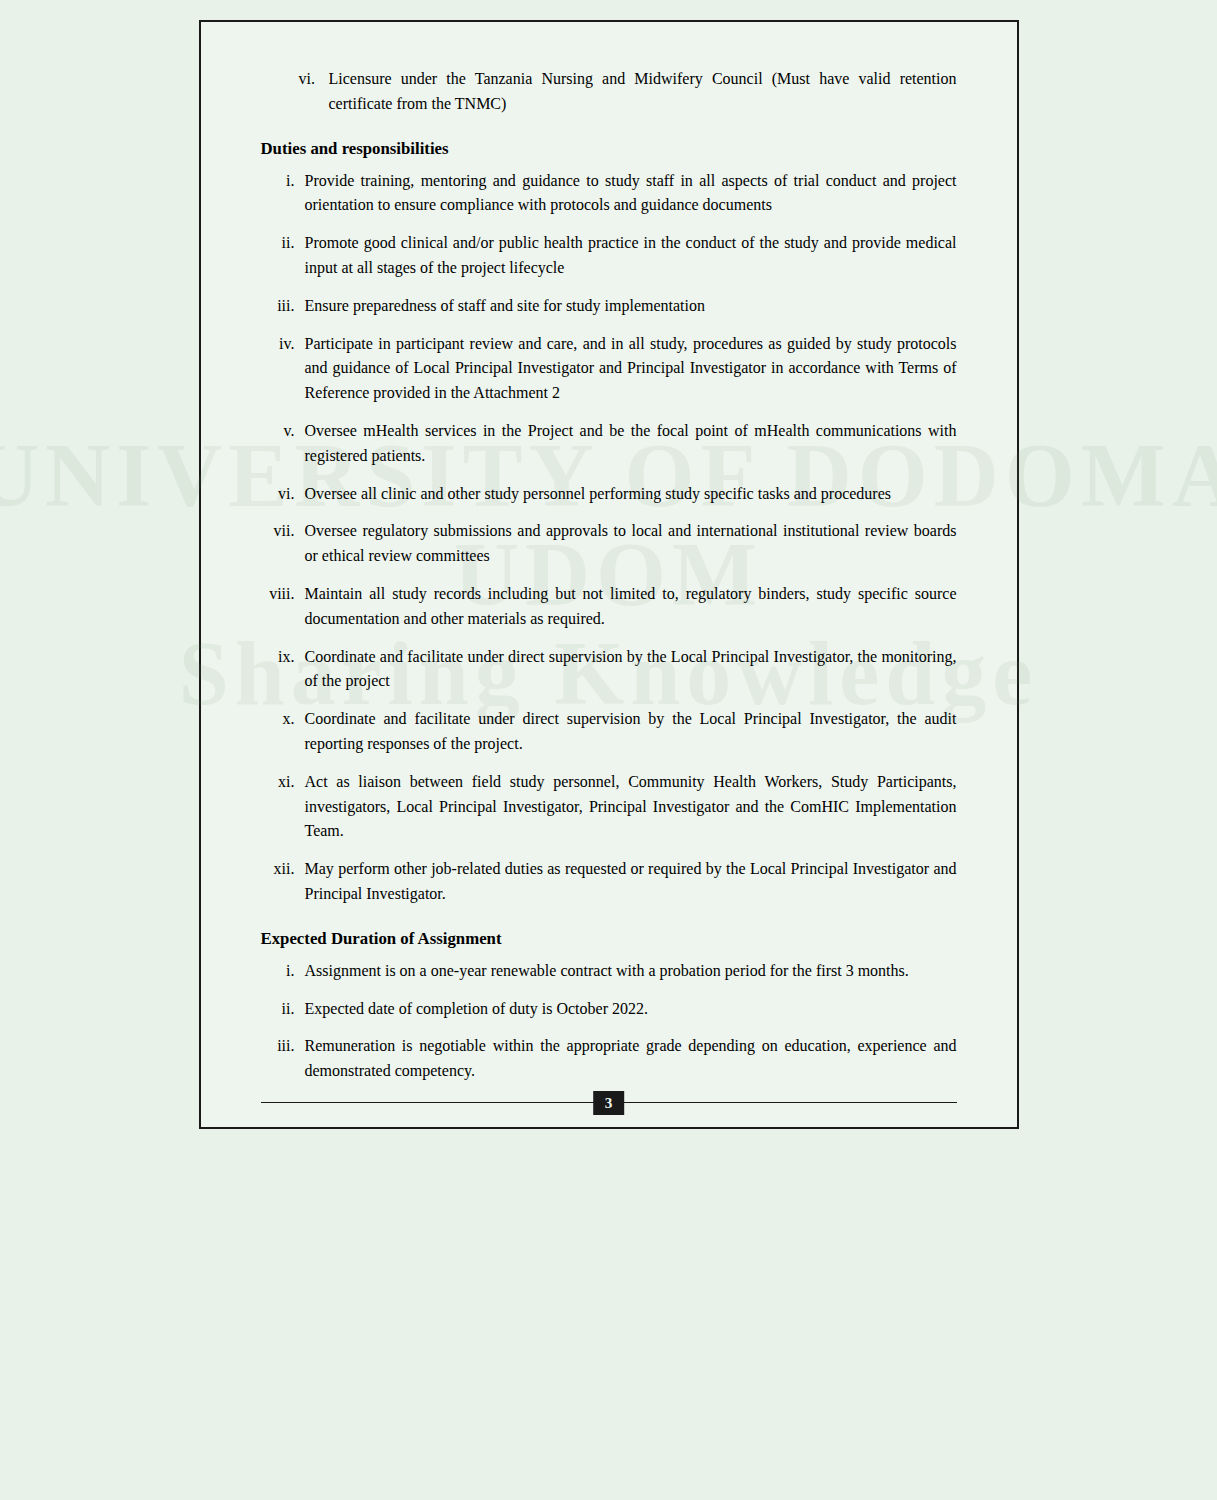UNIVERSITY OF DODOMA
UDOM
Sharing Knowledge
vi. Licensure under the Tanzania Nursing and Midwifery Council (Must have valid retention certificate from the TNMC)
Duties and responsibilities
Provide training, mentoring and guidance to study staff in all aspects of trial conduct and project orientation to ensure compliance with protocols and guidance documents
Promote good clinical and/or public health practice in the conduct of the study and provide medical input at all stages of the project lifecycle
Ensure preparedness of staff and site for study implementation
Participate in participant review and care, and in all study, procedures as guided by study protocols and guidance of Local Principal Investigator and Principal Investigator in accordance with Terms of Reference provided in the Attachment 2
Oversee mHealth services in the Project and be the focal point of mHealth communications with registered patients.
Oversee all clinic and other study personnel performing study specific tasks and procedures
Oversee regulatory submissions and approvals to local and international institutional review boards or ethical review committees
Maintain all study records including but not limited to, regulatory binders, study specific source documentation and other materials as required.
Coordinate and facilitate under direct supervision by the Local Principal Investigator, the monitoring, of the project
Coordinate and facilitate under direct supervision by the Local Principal Investigator, the audit reporting responses of the project.
Act as liaison between field study personnel, Community Health Workers, Study Participants, investigators, Local Principal Investigator, Principal Investigator and the ComHIC Implementation Team.
May perform other job-related duties as requested or required by the Local Principal Investigator and Principal Investigator.
Expected Duration of Assignment
Assignment is on a one-year renewable contract with a probation period for the first 3 months.
Expected date of completion of duty is October 2022.
Remuneration is negotiable within the appropriate grade depending on education, experience and demonstrated competency.
3